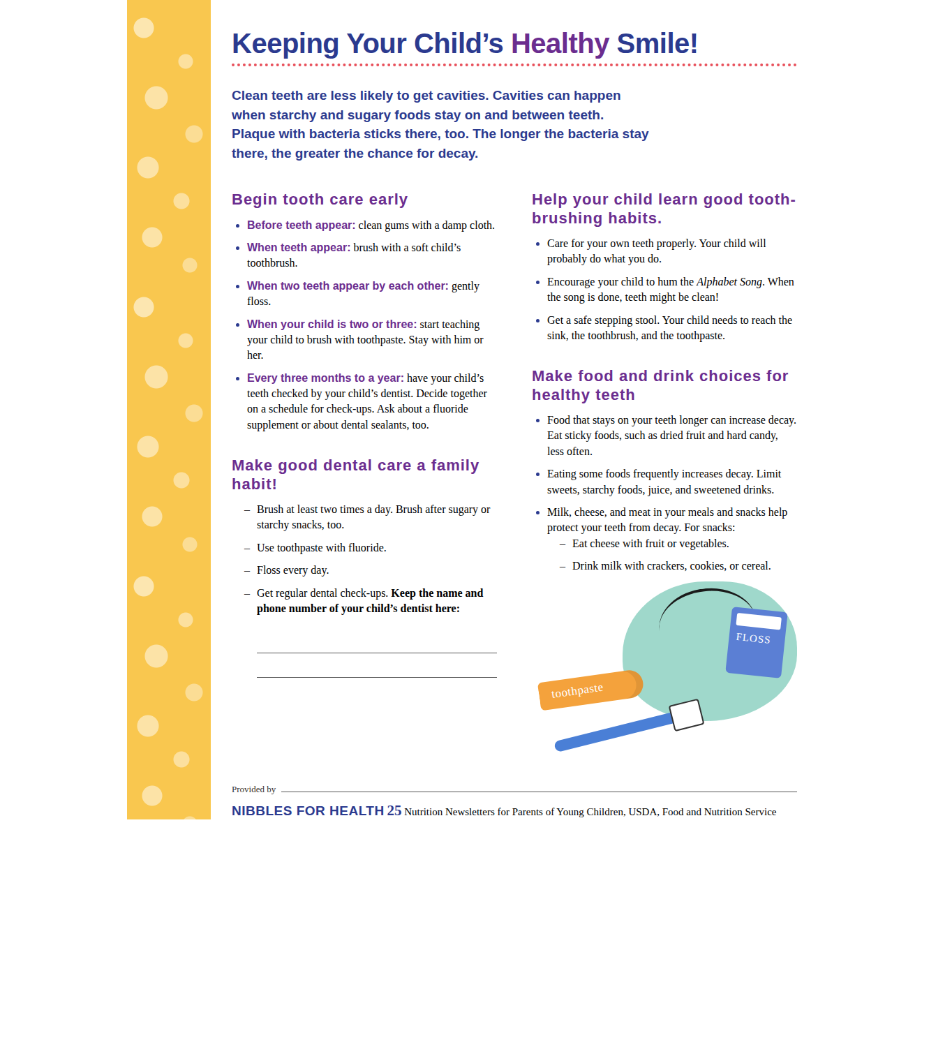Keeping Your Child’s Healthy Smile!
Clean teeth are less likely to get cavities. Cavities can happen when starchy and sugary foods stay on and between teeth. Plaque with bacteria sticks there, too. The longer the bacteria stay there, the greater the chance for decay.
Begin tooth care early
Before teeth appear: clean gums with a damp cloth.
When teeth appear: brush with a soft child’s toothbrush.
When two teeth appear by each other: gently floss.
When your child is two or three: start teaching your child to brush with toothpaste. Stay with him or her.
Every three months to a year: have your child’s teeth checked by your child’s dentist. Decide together on a schedule for check-ups. Ask about a fluoride supplement or about dental sealants, too.
Make good dental care a family habit!
Brush at least two times a day. Brush after sugary or starchy snacks, too.
Use toothpaste with fluoride.
Floss every day.
Get regular dental check-ups. Keep the name and phone number of your child’s dentist here:
Help your child learn good tooth-brushing habits.
Care for your own teeth properly. Your child will probably do what you do.
Encourage your child to hum the Alphabet Song. When the song is done, teeth might be clean!
Get a safe stepping stool. Your child needs to reach the sink, the toothbrush, and the toothpaste.
Make food and drink choices for healthy teeth
Food that stays on your teeth longer can increase decay. Eat sticky foods, such as dried fruit and hard candy, less often.
Eating some foods frequently increases decay. Limit sweets, starchy foods, juice, and sweetened drinks.
Milk, cheese, and meat in your meals and snacks help protect your teeth from decay. For snacks:
Eat cheese with fruit or vegetables.
Drink milk with crackers, cookies, or cereal.
FLOSS
toothpaste
Provided by
NIBBLES FOR HEALTH 25 Nutrition Newsletters for Parents of Young Children, USDA, Food and Nutrition Service